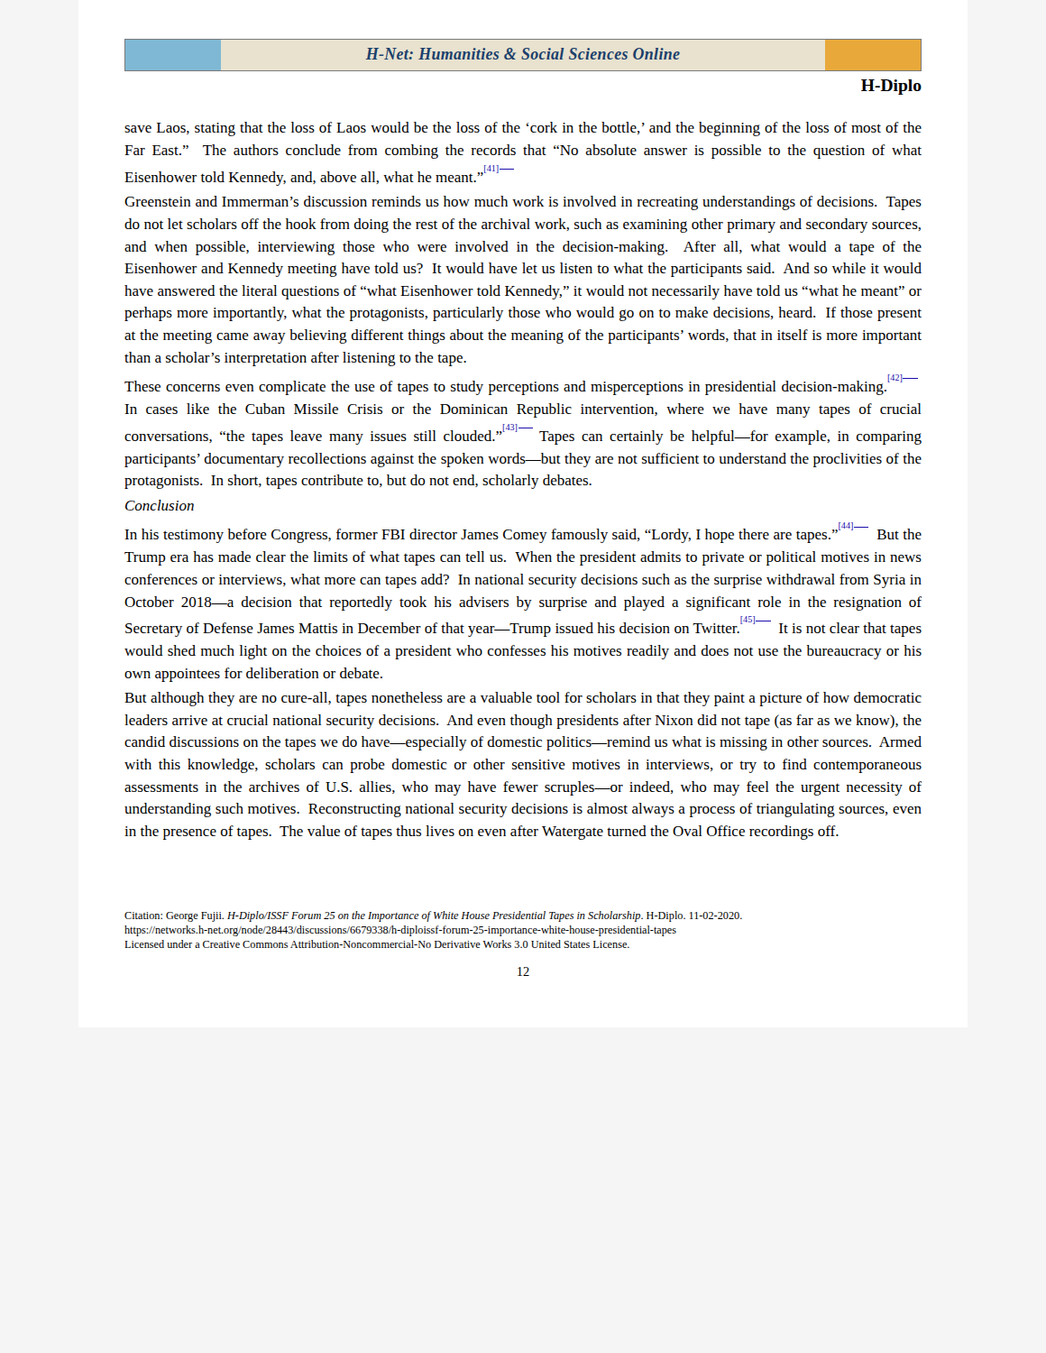H-Net: Humanities & Social Sciences Online
H-Diplo
save Laos, stating that the loss of Laos would be the loss of the ‘cork in the bottle,’ and the beginning of the loss of most of the Far East.” The authors conclude from combing the records that “No absolute answer is possible to the question of what Eisenhower told Kennedy, and, above all, what he meant.”[41]
Greenstein and Immerman’s discussion reminds us how much work is involved in recreating understandings of decisions. Tapes do not let scholars off the hook from doing the rest of the archival work, such as examining other primary and secondary sources, and when possible, interviewing those who were involved in the decision-making. After all, what would a tape of the Eisenhower and Kennedy meeting have told us? It would have let us listen to what the participants said. And so while it would have answered the literal questions of “what Eisenhower told Kennedy,” it would not necessarily have told us “what he meant” or perhaps more importantly, what the protagonists, particularly those who would go on to make decisions, heard. If those present at the meeting came away believing different things about the meaning of the participants’ words, that in itself is more important than a scholar’s interpretation after listening to the tape.
These concerns even complicate the use of tapes to study perceptions and misperceptions in presidential decision-making.[42] In cases like the Cuban Missile Crisis or the Dominican Republic intervention, where we have many tapes of crucial conversations, “the tapes leave many issues still clouded.”[43] Tapes can certainly be helpful—for example, in comparing participants’ documentary recollections against the spoken words—but they are not sufficient to understand the proclivities of the protagonists. In short, tapes contribute to, but do not end, scholarly debates.
Conclusion
In his testimony before Congress, former FBI director James Comey famously said, “Lordy, I hope there are tapes.”[44] But the Trump era has made clear the limits of what tapes can tell us. When the president admits to private or political motives in news conferences or interviews, what more can tapes add? In national security decisions such as the surprise withdrawal from Syria in October 2018—a decision that reportedly took his advisers by surprise and played a significant role in the resignation of Secretary of Defense James Mattis in December of that year—Trump issued his decision on Twitter.[45] It is not clear that tapes would shed much light on the choices of a president who confesses his motives readily and does not use the bureaucracy or his own appointees for deliberation or debate.
But although they are no cure-all, tapes nonetheless are a valuable tool for scholars in that they paint a picture of how democratic leaders arrive at crucial national security decisions. And even though presidents after Nixon did not tape (as far as we know), the candid discussions on the tapes we do have—especially of domestic politics—remind us what is missing in other sources. Armed with this knowledge, scholars can probe domestic or other sensitive motives in interviews, or try to find contemporaneous assessments in the archives of U.S. allies, who may have fewer scruples—or indeed, who may feel the urgent necessity of understanding such motives. Reconstructing national security decisions is almost always a process of triangulating sources, even in the presence of tapes. The value of tapes thus lives on even after Watergate turned the Oval Office recordings off.
Citation: George Fujii. H-Diplo/ISSF Forum 25 on the Importance of White House Presidential Tapes in Scholarship. H-Diplo. 11-02-2020.
https://networks.h-net.org/node/28443/discussions/6679338/h-diploissf-forum-25-importance-white-house-presidential-tapes
Licensed under a Creative Commons Attribution-Noncommercial-No Derivative Works 3.0 United States License.
12